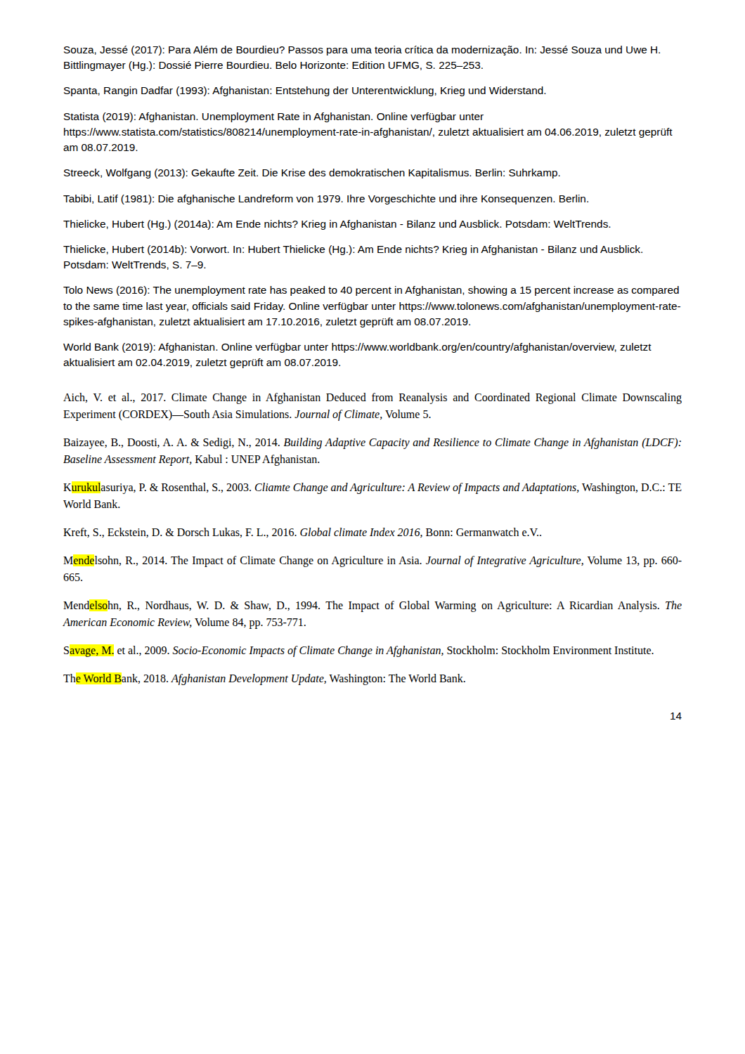Souza, Jessé (2017): Para Além de Bourdieu? Passos para uma teoria crítica da modernização. In: Jessé Souza und Uwe H. Bittlingmayer (Hg.): Dossié Pierre Bourdieu. Belo Horizonte: Edition UFMG, S. 225–253.
Spanta, Rangin Dadfar (1993): Afghanistan: Entstehung der Unterentwicklung, Krieg und Widerstand.
Statista (2019): Afghanistan. Unemployment Rate in Afghanistan. Online verfügbar unter https://www.statista.com/statistics/808214/unemployment-rate-in-afghanistan/, zuletzt aktualisiert am 04.06.2019, zuletzt geprüft am 08.07.2019.
Streeck, Wolfgang (2013): Gekaufte Zeit. Die Krise des demokratischen Kapitalismus. Berlin: Suhrkamp.
Tabibi, Latif (1981): Die afghanische Landreform von 1979. Ihre Vorgeschichte und ihre Konsequenzen. Berlin.
Thielicke, Hubert (Hg.) (2014a): Am Ende nichts? Krieg in Afghanistan - Bilanz und Ausblick. Potsdam: WeltTrends.
Thielicke, Hubert (2014b): Vorwort. In: Hubert Thielicke (Hg.): Am Ende nichts? Krieg in Afghanistan - Bilanz und Ausblick. Potsdam: WeltTrends, S. 7–9.
Tolo News (2016): The unemployment rate has peaked to 40 percent in Afghanistan, showing a 15 percent increase as compared to the same time last year, officials said Friday. Online verfügbar unter https://www.tolonews.com/afghanistan/unemployment-rate-spikes-afghanistan, zuletzt aktualisiert am 17.10.2016, zuletzt geprüft am 08.07.2019.
World Bank (2019): Afghanistan. Online verfügbar unter https://www.worldbank.org/en/country/afghanistan/overview, zuletzt aktualisiert am 02.04.2019, zuletzt geprüft am 08.07.2019.
Aich, V. et al., 2017. Climate Change in Afghanistan Deduced from Reanalysis and Coordinated Regional Climate Downscaling Experiment (CORDEX)—South Asia Simulations. Journal of Climate, Volume 5.
Baizayee, B., Doosti, A. A. & Sedigi, N., 2014. Building Adaptive Capacity and Resilience to Climate Change in Afghanistan (LDCF): Baseline Assessment Report, Kabul : UNEP Afghanistan.
Kurukulasuriya, P. & Rosenthal, S., 2003. Cliamte Change and Agriculture: A Review of Impacts and Adaptations, Washington, D.C.: TE World Bank.
Kreft, S., Eckstein, D. & Dorsch Lukas, F. L., 2016. Global climate Index 2016, Bonn: Germanwatch e.V..
Mendelsohn, R., 2014. The Impact of Climate Change on Agriculture in Asia. Journal of Integrative Agriculture, Volume 13, pp. 660-665.
Mendelsohn, R., Nordhaus, W. D. & Shaw, D., 1994. The Impact of Global Warming on Agriculture: A Ricardian Analysis. The American Economic Review, Volume 84, pp. 753-771.
Savage, M. et al., 2009. Socio-Economic Impacts of Climate Change in Afghanistan, Stockholm: Stockholm Environment Institute.
The World Bank, 2018. Afghanistan Development Update, Washington: The World Bank.
14